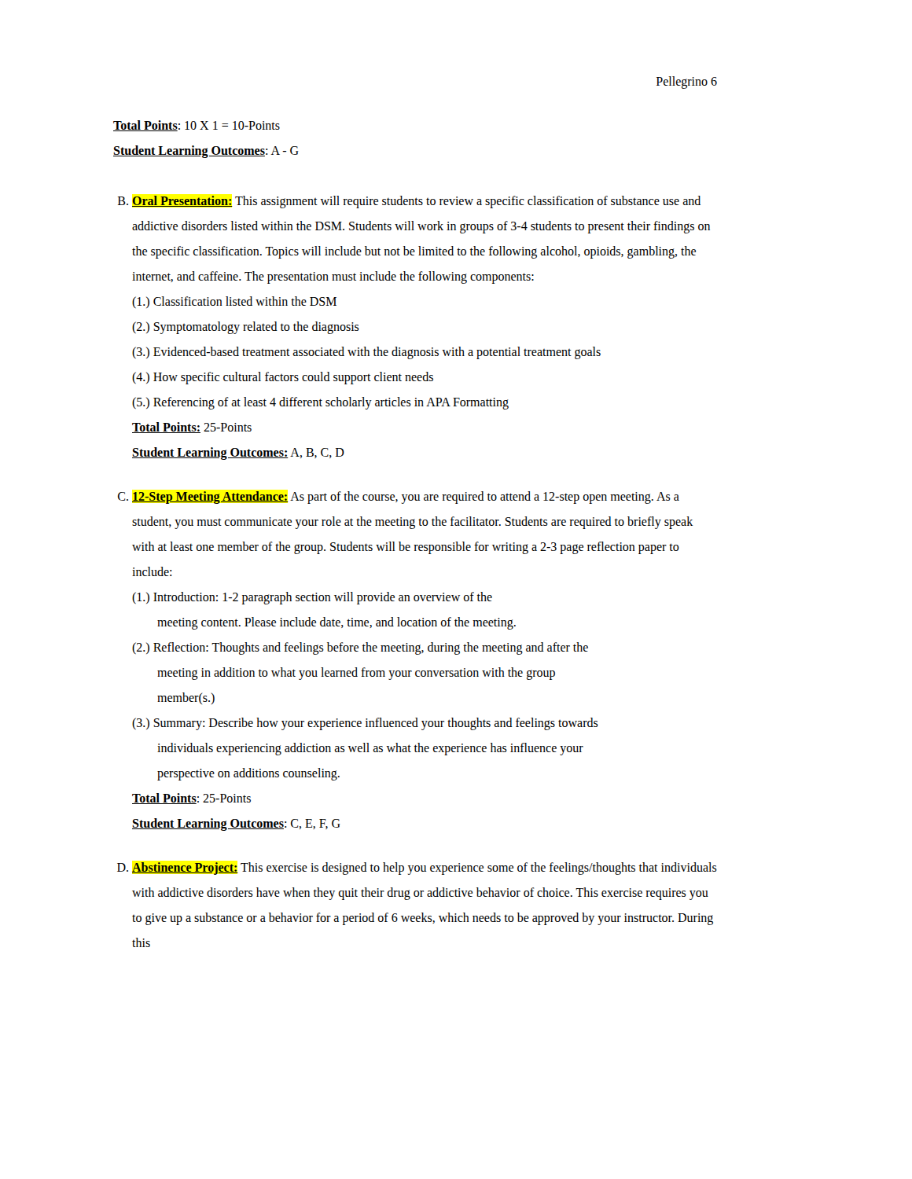Pellegrino 6
Total Points: 10 X 1 = 10-Points
Student Learning Outcomes: A - G
Oral Presentation: This assignment will require students to review a specific classification of substance use and addictive disorders listed within the DSM. Students will work in groups of 3-4 students to present their findings on the specific classification. Topics will include but not be limited to the following alcohol, opioids, gambling, the internet, and caffeine. The presentation must include the following components:
(1.) Classification listed within the DSM
(2.) Symptomatology related to the diagnosis
(3.) Evidenced-based treatment associated with the diagnosis with a potential treatment goals
(4.) How specific cultural factors could support client needs
(5.) Referencing of at least 4 different scholarly articles in APA Formatting
Total Points: 25-Points
Student Learning Outcomes: A, B, C, D
12-Step Meeting Attendance: As part of the course, you are required to attend a 12-step open meeting. As a student, you must communicate your role at the meeting to the facilitator. Students are required to briefly speak with at least one member of the group. Students will be responsible for writing a 2-3 page reflection paper to include:
(1.) Introduction: 1-2 paragraph section will provide an overview of the
meeting content. Please include date, time, and location of the meeting.
(2.) Reflection: Thoughts and feelings before the meeting, during the meeting and after the
meeting in addition to what you learned from your conversation with the group member(s.)
(3.) Summary: Describe how your experience influenced your thoughts and feelings towards
individuals experiencing addiction as well as what the experience has influence your perspective on additions counseling.
Total Points: 25-Points
Student Learning Outcomes: C, E, F, G
Abstinence Project: This exercise is designed to help you experience some of the feelings/thoughts that individuals with addictive disorders have when they quit their drug or addictive behavior of choice. This exercise requires you to give up a substance or a behavior for a period of 6 weeks, which needs to be approved by your instructor. During this